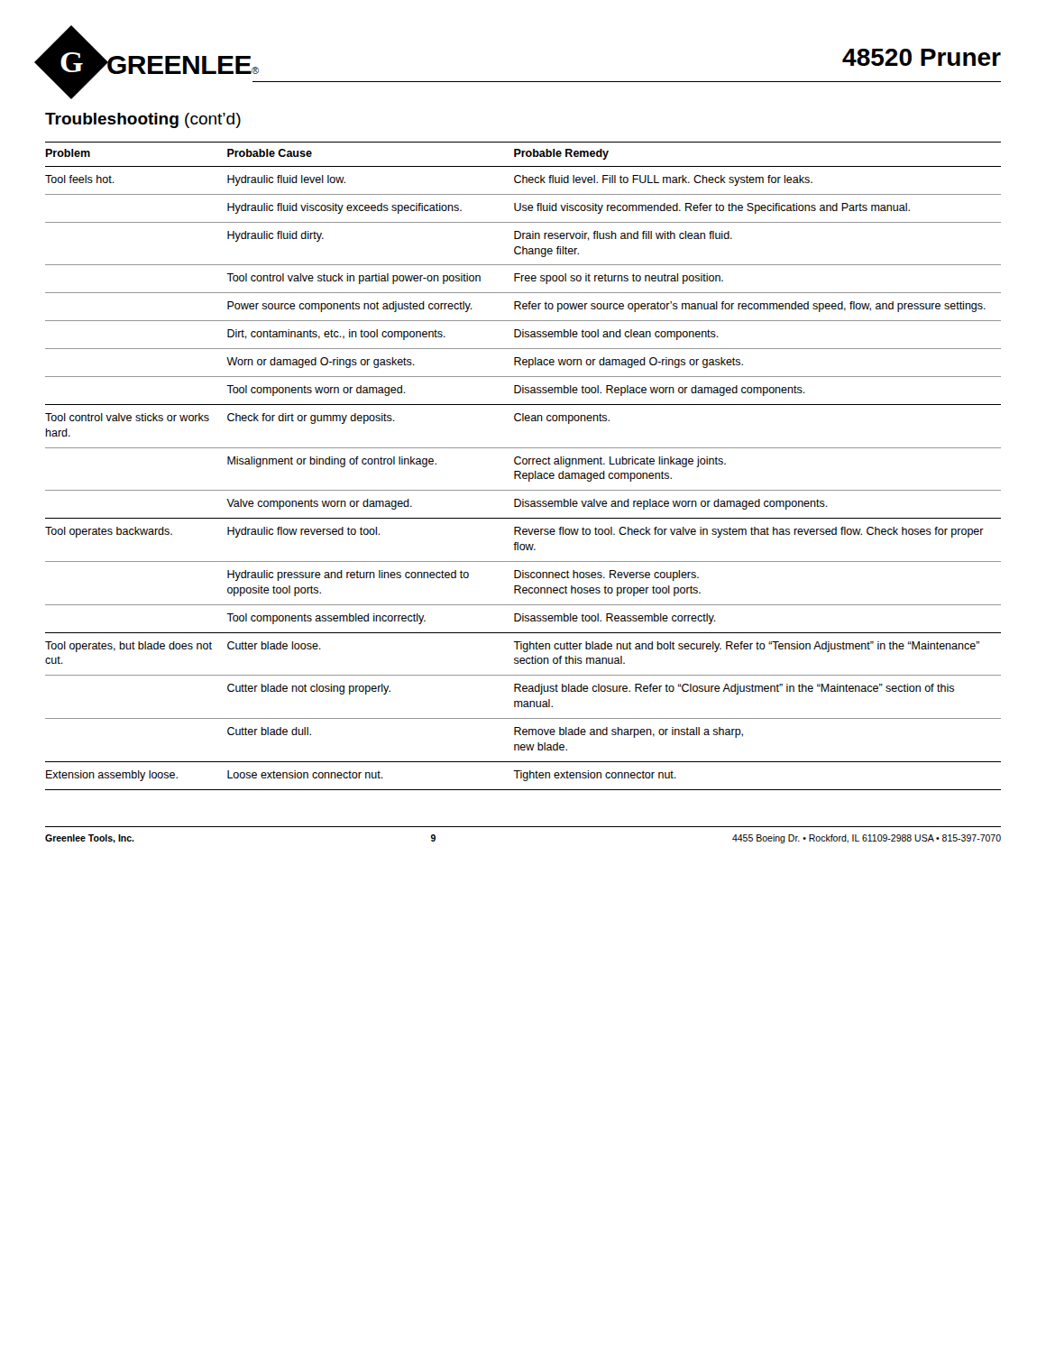G
GREENLEE®
48520 Pruner
Troubleshooting (cont’d)
| Problem | Probable Cause | Probable Remedy |
| --- | --- | --- |
| Tool feels hot. | Hydraulic fluid level low. | Check fluid level. Fill to FULL mark. Check system for leaks. |
| | Hydraulic fluid viscosity exceeds specifications. | Use fluid viscosity recommended. Refer to the Specifications and Parts manual. |
| | Hydraulic fluid dirty. | Drain reservoir, flush and fill with clean fluid. Change filter. |
| | Tool control valve stuck in partial power-on position | Free spool so it returns to neutral position. |
| | Power source components not adjusted correctly. | Refer to power source operator’s manual for recommended speed, flow, and pressure settings. |
| | Dirt, contaminants, etc., in tool components. | Disassemble tool and clean components. |
| | Worn or damaged O-rings or gaskets. | Replace worn or damaged O-rings or gaskets. |
| | Tool components worn or damaged. | Disassemble tool. Replace worn or damaged components. |
| Tool control valve sticks or works hard. | Check for dirt or gummy deposits. | Clean components. |
| | Misalignment or binding of control linkage. | Correct alignment. Lubricate linkage joints. Replace damaged components. |
| | Valve components worn or damaged. | Disassemble valve and replace worn or damaged components. |
| Tool operates backwards. | Hydraulic flow reversed to tool. | Reverse flow to tool. Check for valve in system that has reversed flow. Check hoses for proper flow. |
| | Hydraulic pressure and return lines connected to opposite tool ports. | Disconnect hoses. Reverse couplers. Reconnect hoses to proper tool ports. |
| | Tool components assembled incorrectly. | Disassemble tool. Reassemble correctly. |
| Tool operates, but blade does not cut. | Cutter blade loose. | Tighten cutter blade nut and bolt securely. Refer to “Tension Adjustment” in the “Maintenance” section of this manual. |
| | Cutter blade not closing properly. | Readjust blade closure. Refer to “Closure Adjustment” in the “Maintenace” section of this manual. |
| | Cutter blade dull. | Remove blade and sharpen, or install a sharp, new blade. |
| Extension assembly loose. | Loose extension connector nut. | Tighten extension connector nut. |
Greenlee Tools, Inc.
9
4455 Boeing Dr. • Rockford, IL 61109-2988 USA • 815-397-7070